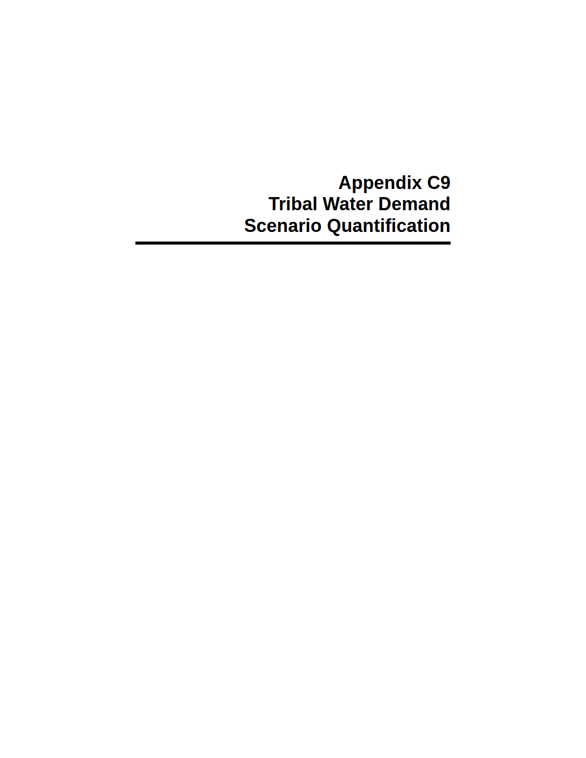Appendix C9 Tribal Water Demand Scenario Quantification